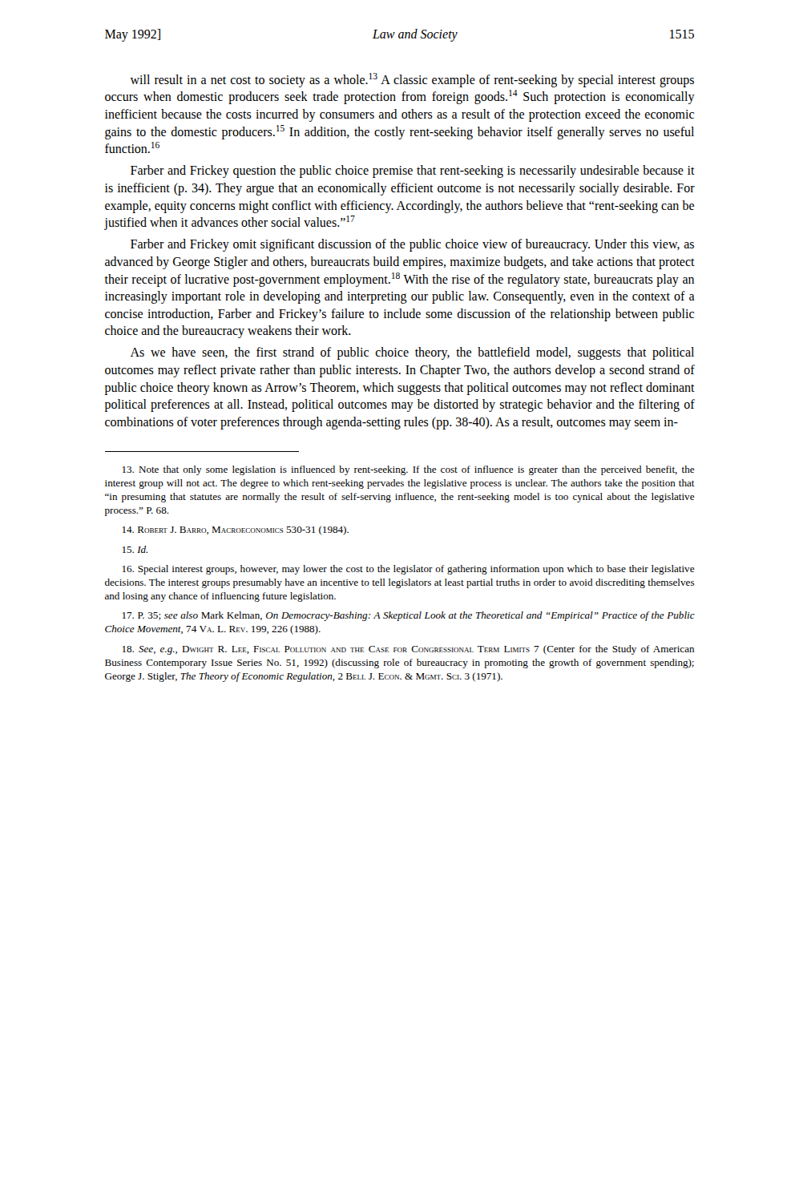May 1992] Law and Society 1515
will result in a net cost to society as a whole.13 A classic example of rent-seeking by special interest groups occurs when domestic producers seek trade protection from foreign goods.14 Such protection is economically inefficient because the costs incurred by consumers and others as a result of the protection exceed the economic gains to the domestic producers.15 In addition, the costly rent-seeking behavior itself generally serves no useful function.16
Farber and Frickey question the public choice premise that rent-seeking is necessarily undesirable because it is inefficient (p. 34). They argue that an economically efficient outcome is not necessarily socially desirable. For example, equity concerns might conflict with efficiency. Accordingly, the authors believe that “rent-seeking can be justified when it advances other social values.”17
Farber and Frickey omit significant discussion of the public choice view of bureaucracy. Under this view, as advanced by George Stigler and others, bureaucrats build empires, maximize budgets, and take actions that protect their receipt of lucrative post-government employment.18 With the rise of the regulatory state, bureaucrats play an increasingly important role in developing and interpreting our public law. Consequently, even in the context of a concise introduction, Farber and Frickey’s failure to include some discussion of the relationship between public choice and the bureaucracy weakens their work.
As we have seen, the first strand of public choice theory, the battlefield model, suggests that political outcomes may reflect private rather than public interests. In Chapter Two, the authors develop a second strand of public choice theory known as Arrow’s Theorem, which suggests that political outcomes may not reflect dominant political preferences at all. Instead, political outcomes may be distorted by strategic behavior and the filtering of combinations of voter preferences through agenda-setting rules (pp. 38-40). As a result, outcomes may seem in-
13. Note that only some legislation is influenced by rent-seeking. If the cost of influence is greater than the perceived benefit, the interest group will not act. The degree to which rent-seeking pervades the legislative process is unclear. The authors take the position that “in presuming that statutes are normally the result of self-serving influence, the rent-seeking model is too cynical about the legislative process.” P. 68.
14. Robert J. Barro, Macroeconomics 530-31 (1984).
15. Id.
16. Special interest groups, however, may lower the cost to the legislator of gathering information upon which to base their legislative decisions. The interest groups presumably have an incentive to tell legislators at least partial truths in order to avoid discrediting themselves and losing any chance of influencing future legislation.
17. P. 35; see also Mark Kelman, On Democracy-Bashing: A Skeptical Look at the Theoretical and “Empirical” Practice of the Public Choice Movement, 74 Va. L. Rev. 199, 226 (1988).
18. See, e.g., Dwight R. Lee, Fiscal Pollution and the Case for Congressional Term Limits 7 (Center for the Study of American Business Contemporary Issue Series No. 51, 1992) (discussing role of bureaucracy in promoting the growth of government spending); George J. Stigler, The Theory of Economic Regulation, 2 Bell J. Econ. & Mgmt. Sci. 3 (1971).